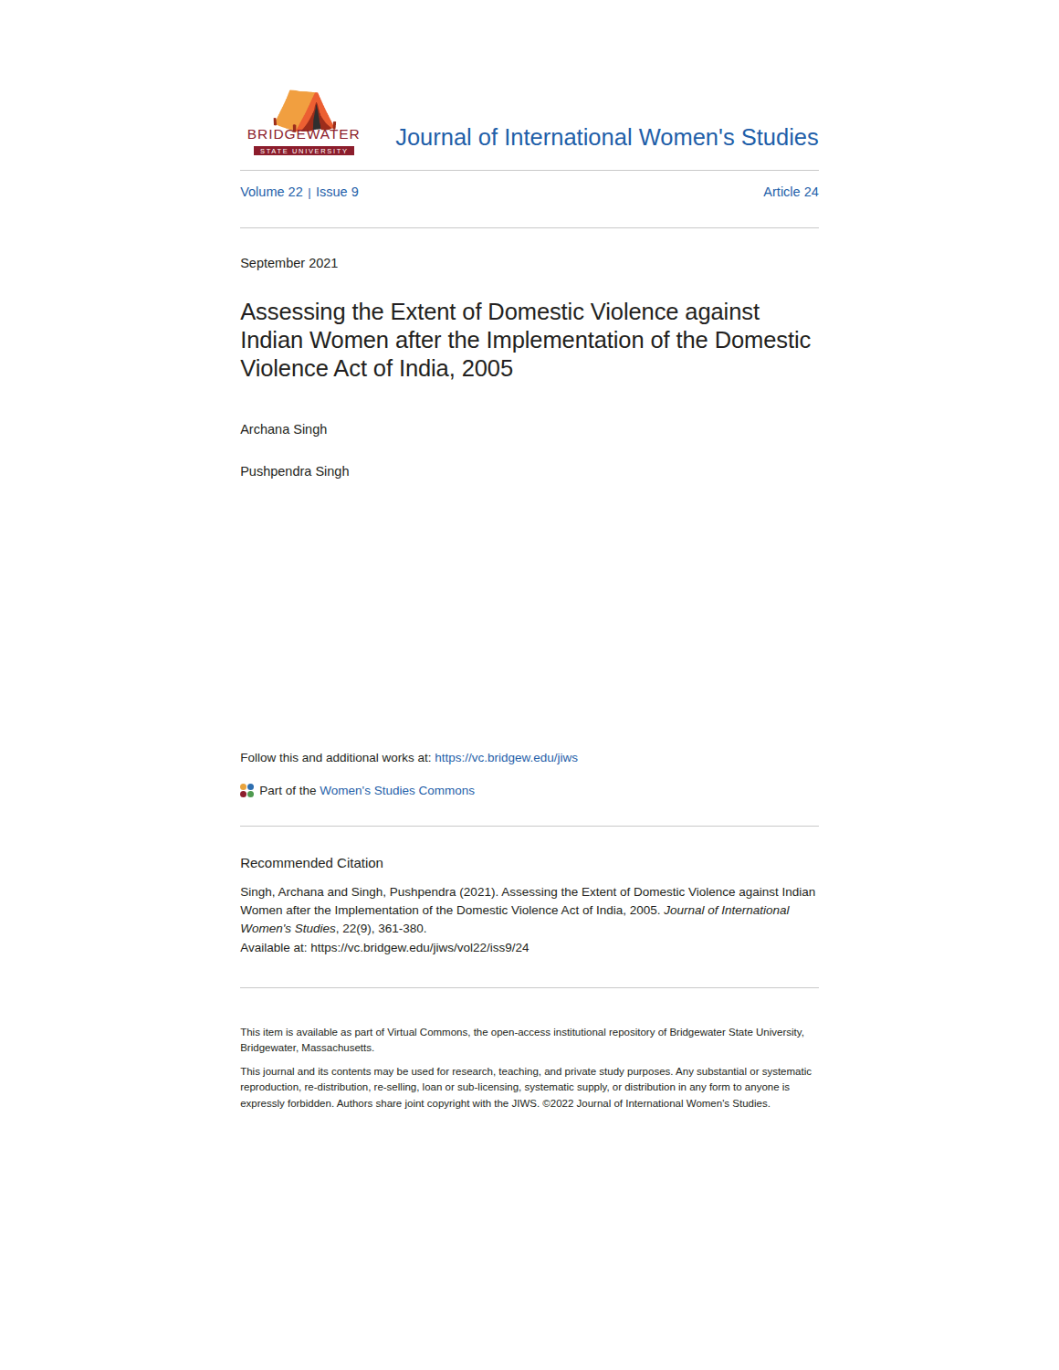⛺ BRIDGEWATER State University
Journal of International Women's Studies
Volume 22|Issue 9
Article 24
September 2021
Assessing the Extent of Domestic Violence against Indian Women after the Implementation of the Domestic Violence Act of India, 2005
Archana Singh
Pushpendra Singh
Follow this and additional works at: https://vc.bridgew.edu/jiws
Part of the Women's Studies Commons
Recommended Citation
Singh, Archana and Singh, Pushpendra (2021). Assessing the Extent of Domestic Violence against Indian Women after the Implementation of the Domestic Violence Act of India, 2005. Journal of International Women's Studies, 22(9), 361-380.
Available at: https://vc.bridgew.edu/jiws/vol22/iss9/24
This item is available as part of Virtual Commons, the open-access institutional repository of Bridgewater State University, Bridgewater, Massachusetts.
This journal and its contents may be used for research, teaching, and private study purposes. Any substantial or systematic reproduction, re-distribution, re-selling, loan or sub-licensing, systematic supply, or distribution in any form to anyone is expressly forbidden. Authors share joint copyright with the JIWS. ©2022 Journal of International Women's Studies.